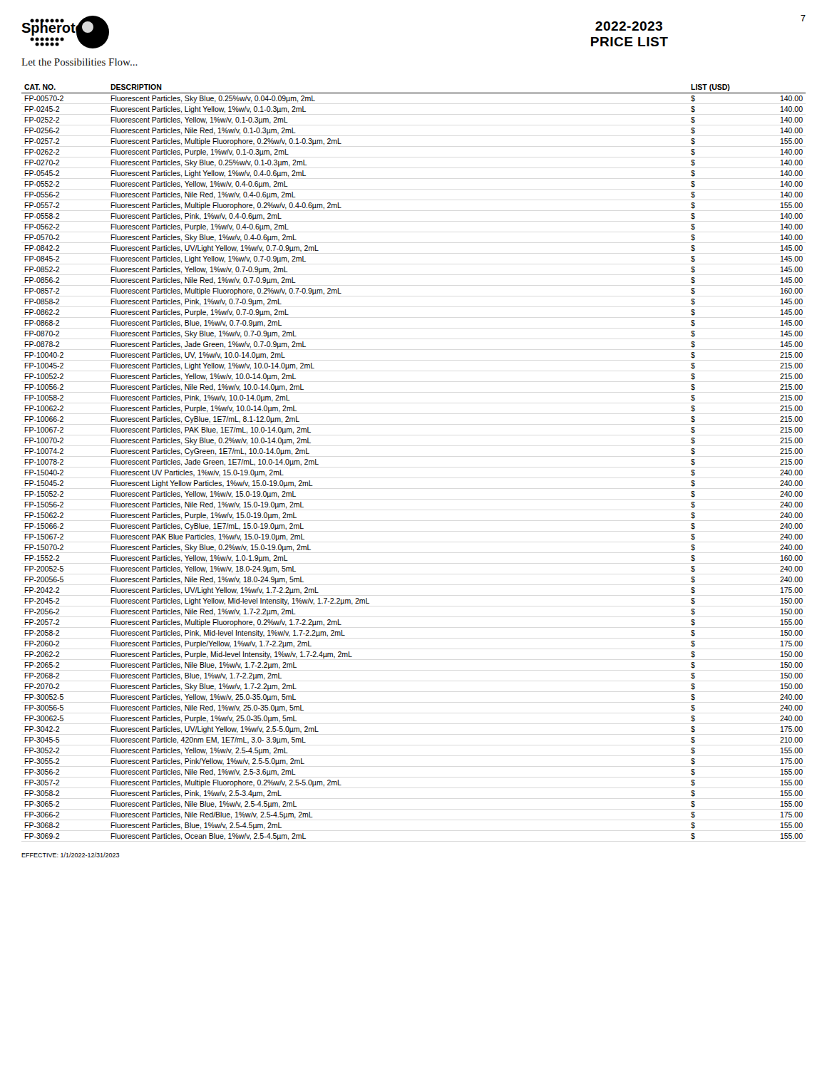7
Spherotech
Let the Possibilities Flow...
2022-2023
PRICE LIST
| CAT. NO. | DESCRIPTION | LIST (USD) |
| --- | --- | --- |
| FP-00570-2 | Fluorescent Particles, Sky Blue, 0.25%w/v, 0.04-0.09µm, 2mL | $ | 140.00 |
| FP-0245-2 | Fluorescent Particles, Light Yellow, 1%w/v, 0.1-0.3µm, 2mL | $ | 140.00 |
| FP-0252-2 | Fluorescent Particles, Yellow, 1%w/v, 0.1-0.3µm, 2mL | $ | 140.00 |
| FP-0256-2 | Fluorescent Particles, Nile Red, 1%w/v, 0.1-0.3µm, 2mL | $ | 140.00 |
| FP-0257-2 | Fluorescent Particles, Multiple Fluorophore, 0.2%w/v, 0.1-0.3µm, 2mL | $ | 155.00 |
| FP-0262-2 | Fluorescent Particles, Purple, 1%w/v, 0.1-0.3µm, 2mL | $ | 140.00 |
| FP-0270-2 | Fluorescent Particles, Sky Blue, 0.25%w/v, 0.1-0.3µm, 2mL | $ | 140.00 |
| FP-0545-2 | Fluorescent Particles, Light Yellow, 1%w/v, 0.4-0.6µm, 2mL | $ | 140.00 |
| FP-0552-2 | Fluorescent Particles, Yellow, 1%w/v, 0.4-0.6µm, 2mL | $ | 140.00 |
| FP-0556-2 | Fluorescent Particles, Nile Red, 1%w/v, 0.4-0.6µm, 2mL | $ | 140.00 |
| FP-0557-2 | Fluorescent Particles, Multiple Fluorophore, 0.2%w/v, 0.4-0.6µm, 2mL | $ | 155.00 |
| FP-0558-2 | Fluorescent Particles, Pink, 1%w/v, 0.4-0.6µm, 2mL | $ | 140.00 |
| FP-0562-2 | Fluorescent Particles, Purple, 1%w/v, 0.4-0.6µm, 2mL | $ | 140.00 |
| FP-0570-2 | Fluorescent Particles, Sky Blue, 1%w/v, 0.4-0.6µm, 2mL | $ | 140.00 |
| FP-0842-2 | Fluorescent Particles, UV/Light Yellow, 1%w/v, 0.7-0.9µm, 2mL | $ | 145.00 |
| FP-0845-2 | Fluorescent Particles, Light Yellow, 1%w/v, 0.7-0.9µm, 2mL | $ | 145.00 |
| FP-0852-2 | Fluorescent Particles, Yellow, 1%w/v, 0.7-0.9µm, 2mL | $ | 145.00 |
| FP-0856-2 | Fluorescent Particles, Nile Red, 1%w/v, 0.7-0.9µm, 2mL | $ | 145.00 |
| FP-0857-2 | Fluorescent Particles, Multiple Fluorophore, 0.2%w/v, 0.7-0.9µm, 2mL | $ | 160.00 |
| FP-0858-2 | Fluorescent Particles, Pink, 1%w/v, 0.7-0.9µm, 2mL | $ | 145.00 |
| FP-0862-2 | Fluorescent Particles, Purple, 1%w/v, 0.7-0.9µm, 2mL | $ | 145.00 |
| FP-0868-2 | Fluorescent Particles, Blue, 1%w/v, 0.7-0.9µm, 2mL | $ | 145.00 |
| FP-0870-2 | Fluorescent Particles, Sky Blue, 1%w/v, 0.7-0.9µm, 2mL | $ | 145.00 |
| FP-0878-2 | Fluorescent Particles, Jade Green, 1%w/v, 0.7-0.9µm, 2mL | $ | 145.00 |
| FP-10040-2 | Fluorescent Particles, UV, 1%w/v, 10.0-14.0µm, 2mL | $ | 215.00 |
| FP-10045-2 | Fluorescent Particles, Light Yellow, 1%w/v, 10.0-14.0µm, 2mL | $ | 215.00 |
| FP-10052-2 | Fluorescent Particles, Yellow, 1%w/v, 10.0-14.0µm, 2mL | $ | 215.00 |
| FP-10056-2 | Fluorescent Particles, Nile Red, 1%w/v, 10.0-14.0µm, 2mL | $ | 215.00 |
| FP-10058-2 | Fluorescent Particles, Pink, 1%w/v, 10.0-14.0µm, 2mL | $ | 215.00 |
| FP-10062-2 | Fluorescent Particles, Purple, 1%w/v, 10.0-14.0µm, 2mL | $ | 215.00 |
| FP-10066-2 | Fluorescent Particles, CyBlue, 1E7/mL, 8.1-12.0µm, 2mL | $ | 215.00 |
| FP-10067-2 | Fluorescent Particles, PAK Blue, 1E7/mL, 10.0-14.0µm, 2mL | $ | 215.00 |
| FP-10070-2 | Fluorescent Particles, Sky Blue, 0.2%w/v, 10.0-14.0µm, 2mL | $ | 215.00 |
| FP-10074-2 | Fluorescent Particles, CyGreen, 1E7/mL, 10.0-14.0µm, 2mL | $ | 215.00 |
| FP-10078-2 | Fluorescent Particles, Jade Green, 1E7/mL, 10.0-14.0µm, 2mL | $ | 215.00 |
| FP-15040-2 | Fluorescent UV Particles, 1%w/v, 15.0-19.0µm, 2mL | $ | 240.00 |
| FP-15045-2 | Fluorescent Light Yellow Particles, 1%w/v, 15.0-19.0µm, 2mL | $ | 240.00 |
| FP-15052-2 | Fluorescent Particles, Yellow, 1%w/v, 15.0-19.0µm, 2mL | $ | 240.00 |
| FP-15056-2 | Fluorescent Particles, Nile Red, 1%w/v, 15.0-19.0µm, 2mL | $ | 240.00 |
| FP-15062-2 | Fluorescent Particles, Purple, 1%w/v, 15.0-19.0µm, 2mL | $ | 240.00 |
| FP-15066-2 | Fluorescent Particles, CyBlue, 1E7/mL, 15.0-19.0µm, 2mL | $ | 240.00 |
| FP-15067-2 | Fluorescent PAK Blue Particles, 1%w/v, 15.0-19.0µm, 2mL | $ | 240.00 |
| FP-15070-2 | Fluorescent Particles, Sky Blue, 0.2%w/v, 15.0-19.0µm, 2mL | $ | 240.00 |
| FP-1552-2 | Fluorescent Particles, Yellow, 1%w/v, 1.0-1.9µm, 2mL | $ | 160.00 |
| FP-20052-5 | Fluorescent Particles, Yellow, 1%w/v, 18.0-24.9µm, 5mL | $ | 240.00 |
| FP-20056-5 | Fluorescent Particles, Nile Red, 1%w/v, 18.0-24.9µm, 5mL | $ | 240.00 |
| FP-2042-2 | Fluorescent Particles, UV/Light Yellow, 1%w/v, 1.7-2.2µm, 2mL | $ | 175.00 |
| FP-2045-2 | Fluorescent Particles, Light Yellow, Mid-level Intensity, 1%w/v, 1.7-2.2µm, 2mL | $ | 150.00 |
| FP-2056-2 | Fluorescent Particles, Nile Red, 1%w/v, 1.7-2.2µm, 2mL | $ | 150.00 |
| FP-2057-2 | Fluorescent Particles, Multiple Fluorophore, 0.2%w/v, 1.7-2.2µm, 2mL | $ | 155.00 |
| FP-2058-2 | Fluorescent Particles, Pink, Mid-level Intensity, 1%w/v, 1.7-2.2µm, 2mL | $ | 150.00 |
| FP-2060-2 | Fluorescent Particles, Purple/Yellow, 1%w/v, 1.7-2.2µm, 2mL | $ | 175.00 |
| FP-2062-2 | Fluorescent Particles, Purple, Mid-level Intensity, 1%w/v, 1.7-2.4µm, 2mL | $ | 150.00 |
| FP-2065-2 | Fluorescent Particles, Nile Blue, 1%w/v, 1.7-2.2µm, 2mL | $ | 150.00 |
| FP-2068-2 | Fluorescent Particles, Blue, 1%w/v, 1.7-2.2µm, 2mL | $ | 150.00 |
| FP-2070-2 | Fluorescent Particles, Sky Blue, 1%w/v, 1.7-2.2µm, 2mL | $ | 150.00 |
| FP-30052-5 | Fluorescent Particles, Yellow, 1%w/v, 25.0-35.0µm, 5mL | $ | 240.00 |
| FP-30056-5 | Fluorescent Particles, Nile Red, 1%w/v, 25.0-35.0µm, 5mL | $ | 240.00 |
| FP-30062-5 | Fluorescent Particles, Purple, 1%w/v, 25.0-35.0µm, 5mL | $ | 240.00 |
| FP-3042-2 | Fluorescent Particles, UV/Light Yellow, 1%w/v, 2.5-5.0µm, 2mL | $ | 175.00 |
| FP-3045-5 | Fluorescent Particle, 420nm EM, 1E7/mL, 3.0- 3.9µm, 5mL | $ | 210.00 |
| FP-3052-2 | Fluorescent Particles, Yellow, 1%w/v, 2.5-4.5µm, 2mL | $ | 155.00 |
| FP-3055-2 | Fluorescent Particles, Pink/Yellow, 1%w/v, 2.5-5.0µm, 2mL | $ | 175.00 |
| FP-3056-2 | Fluorescent Particles, Nile Red, 1%w/v, 2.5-3.6µm, 2mL | $ | 155.00 |
| FP-3057-2 | Fluorescent Particles, Multiple Fluorophore, 0.2%w/v, 2.5-5.0µm, 2mL | $ | 155.00 |
| FP-3058-2 | Fluorescent Particles, Pink, 1%w/v, 2.5-3.4µm, 2mL | $ | 155.00 |
| FP-3065-2 | Fluorescent Particles, Nile Blue, 1%w/v, 2.5-4.5µm, 2mL | $ | 155.00 |
| FP-3066-2 | Fluorescent Particles, Nile Red/Blue, 1%w/v, 2.5-4.5µm, 2mL | $ | 175.00 |
| FP-3068-2 | Fluorescent Particles, Blue, 1%w/v, 2.5-4.5µm, 2mL | $ | 155.00 |
| FP-3069-2 | Fluorescent Particles, Ocean Blue, 1%w/v, 2.5-4.5µm, 2mL | $ | 155.00 |
EFFECTIVE: 1/1/2022-12/31/2023